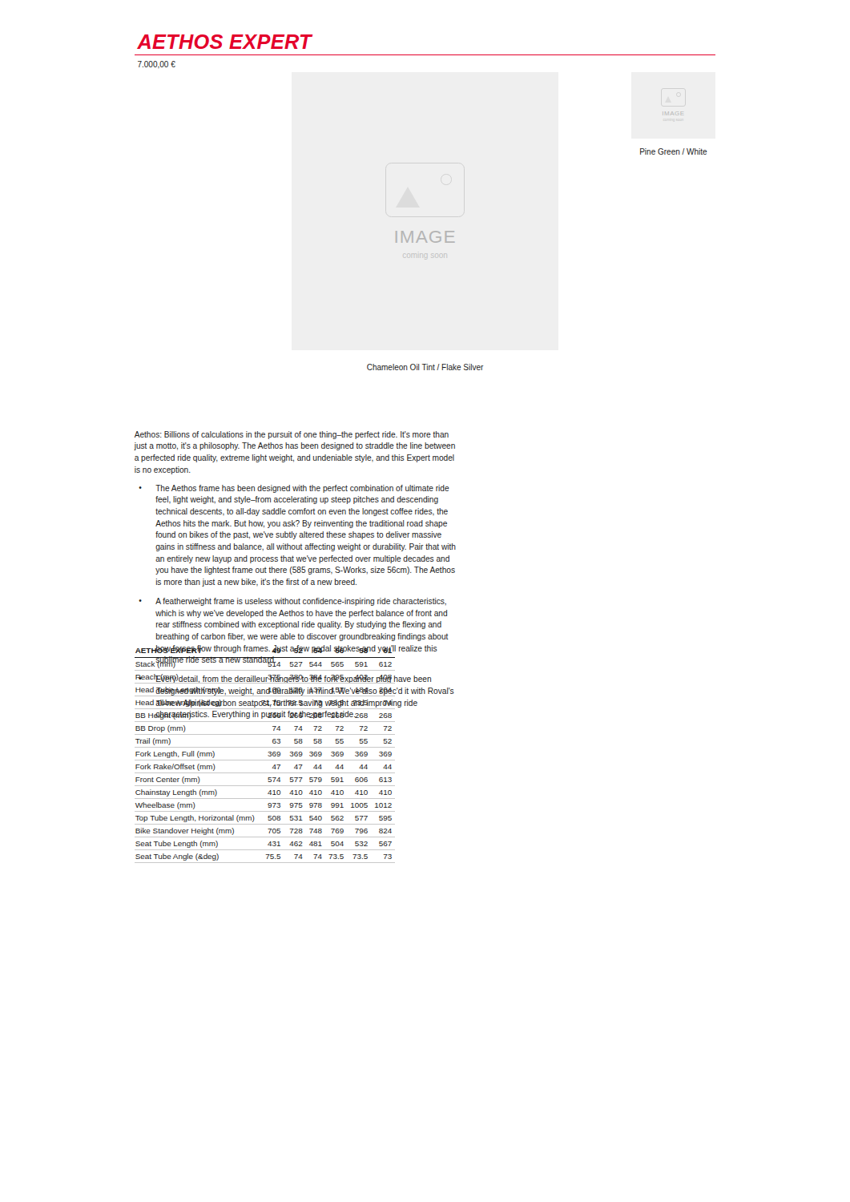AETHOS EXPERT
7.000,00 €
IMAGE
coming soon
Chameleon Oil Tint / Flake Silver
IMAGE
coming soon
Pine Green / White
Aethos: Billions of calculations in the pursuit of one thing–the perfect ride. It's more than just a motto, it's a philosophy. The Aethos has been designed to straddle the line between a perfected ride quality, extreme light weight, and undeniable style, and this Expert model is no exception.
The Aethos frame has been designed with the perfect combination of ultimate ride feel, light weight, and style–from accelerating up steep pitches and descending technical descents, to all-day saddle comfort on even the longest coffee rides, the Aethos hits the mark. But how, you ask? By reinventing the traditional road shape found on bikes of the past, we've subtly altered these shapes to deliver massive gains in stiffness and balance, all without affecting weight or durability. Pair that with an entirely new layup and process that we've perfected over multiple decades and you have the lightest frame out there (585 grams, S-Works, size 56cm). The Aethos is more than just a new bike, it's the first of a new breed.
A featherweight frame is useless without confidence-inspiring ride characteristics, which is why we've developed the Aethos to have the perfect balance of front and rear stiffness combined with exceptional ride quality. By studying the flexing and breathing of carbon fiber, we were able to discover groundbreaking findings about how forces flow through frames. Just a few pedal strokes and you'll realize this sublime ride sets a new standard.
Every detail, from the derailleur hangers to the fork expander plug have been designed with style, weight, and durability in mind. We've also spec'd it with Roval's all-new Alpinist carbon seatpost, further saving weight and improving ride characteristics. Everything in pursuit for the perfect ride.
| AETHOS EXPERT | 49 | 52 | 54 | 56 | 58 | 61 |
| --- | --- | --- | --- | --- | --- | --- |
| Stack (mm) | 514 | 527 | 544 | 565 | 591 | 612 |
| Reach (mm) | 375 | 380 | 384 | 395 | 402 | 408 |
| Head Tube Length (mm) | 109 | 120 | 137 | 157 | 184 | 204 |
| Head Tube Angle (&deg) | 71.75 | 72.5 | 73 | 73.5 | 73.5 | 74 |
| BB Height (mm) | 266 | 266 | 268 | 268 | 268 | 268 |
| BB Drop (mm) | 74 | 74 | 72 | 72 | 72 | 72 |
| Trail (mm) | 63 | 58 | 58 | 55 | 55 | 52 |
| Fork Length, Full (mm) | 369 | 369 | 369 | 369 | 369 | 369 |
| Fork Rake/Offset (mm) | 47 | 47 | 44 | 44 | 44 | 44 |
| Front Center (mm) | 574 | 577 | 579 | 591 | 606 | 613 |
| Chainstay Length (mm) | 410 | 410 | 410 | 410 | 410 | 410 |
| Wheelbase (mm) | 973 | 975 | 978 | 991 | 1005 | 1012 |
| Top Tube Length, Horizontal (mm) | 508 | 531 | 540 | 562 | 577 | 595 |
| Bike Standover Height (mm) | 705 | 728 | 748 | 769 | 796 | 824 |
| Seat Tube Length (mm) | 431 | 462 | 481 | 504 | 532 | 567 |
| Seat Tube Angle (&deg) | 75.5 | 74 | 74 | 73.5 | 73.5 | 73 |